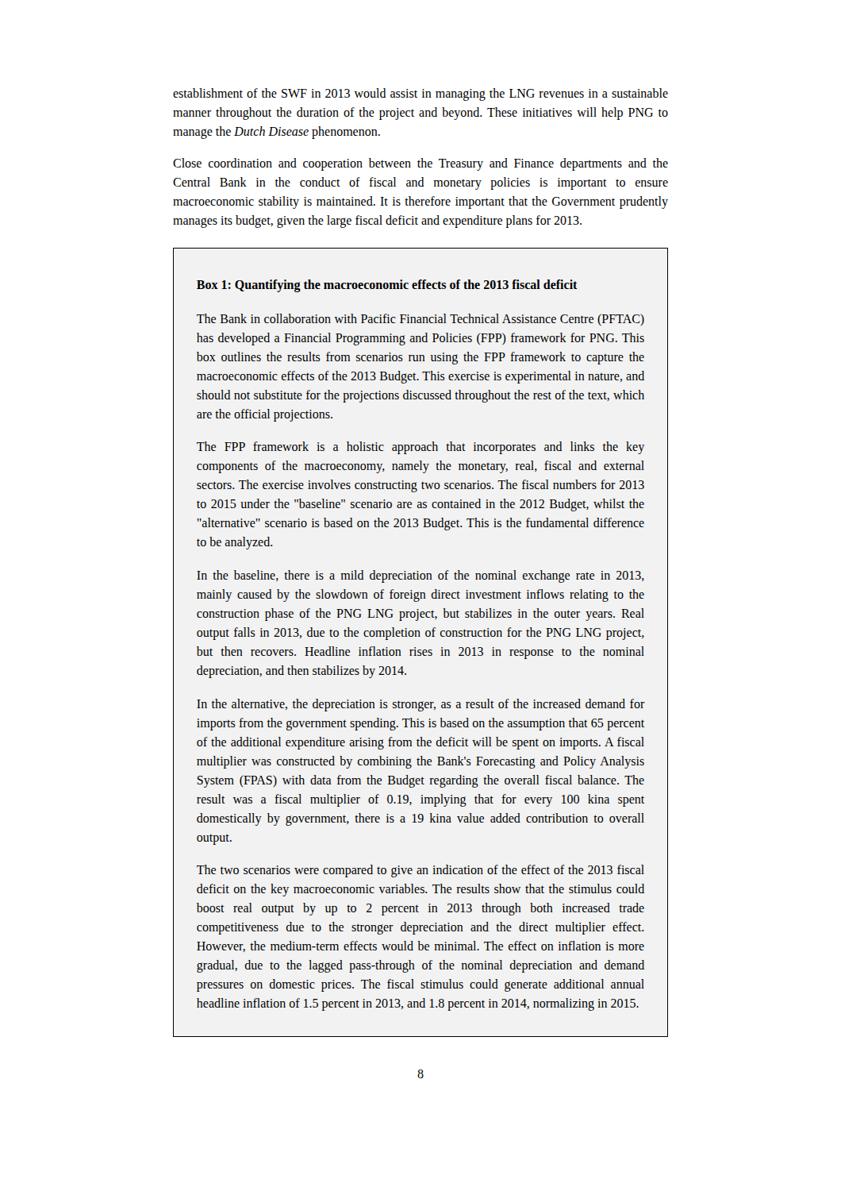establishment of the SWF in 2013 would assist in managing the LNG revenues in a sustainable manner throughout the duration of the project and beyond. These initiatives will help PNG to manage the Dutch Disease phenomenon.
Close coordination and cooperation between the Treasury and Finance departments and the Central Bank in the conduct of fiscal and monetary policies is important to ensure macroeconomic stability is maintained. It is therefore important that the Government prudently manages its budget, given the large fiscal deficit and expenditure plans for 2013.
Box 1: Quantifying the macroeconomic effects of the 2013 fiscal deficit
The Bank in collaboration with Pacific Financial Technical Assistance Centre (PFTAC) has developed a Financial Programming and Policies (FPP) framework for PNG. This box outlines the results from scenarios run using the FPP framework to capture the macroeconomic effects of the 2013 Budget. This exercise is experimental in nature, and should not substitute for the projections discussed throughout the rest of the text, which are the official projections.
The FPP framework is a holistic approach that incorporates and links the key components of the macroeconomy, namely the monetary, real, fiscal and external sectors. The exercise involves constructing two scenarios. The fiscal numbers for 2013 to 2015 under the "baseline" scenario are as contained in the 2012 Budget, whilst the "alternative" scenario is based on the 2013 Budget. This is the fundamental difference to be analyzed.
In the baseline, there is a mild depreciation of the nominal exchange rate in 2013, mainly caused by the slowdown of foreign direct investment inflows relating to the construction phase of the PNG LNG project, but stabilizes in the outer years. Real output falls in 2013, due to the completion of construction for the PNG LNG project, but then recovers. Headline inflation rises in 2013 in response to the nominal depreciation, and then stabilizes by 2014.
In the alternative, the depreciation is stronger, as a result of the increased demand for imports from the government spending. This is based on the assumption that 65 percent of the additional expenditure arising from the deficit will be spent on imports. A fiscal multiplier was constructed by combining the Bank's Forecasting and Policy Analysis System (FPAS) with data from the Budget regarding the overall fiscal balance. The result was a fiscal multiplier of 0.19, implying that for every 100 kina spent domestically by government, there is a 19 kina value added contribution to overall output.
The two scenarios were compared to give an indication of the effect of the 2013 fiscal deficit on the key macroeconomic variables. The results show that the stimulus could boost real output by up to 2 percent in 2013 through both increased trade competitiveness due to the stronger depreciation and the direct multiplier effect. However, the medium-term effects would be minimal. The effect on inflation is more gradual, due to the lagged pass-through of the nominal depreciation and demand pressures on domestic prices. The fiscal stimulus could generate additional annual headline inflation of 1.5 percent in 2013, and 1.8 percent in 2014, normalizing in 2015.
8